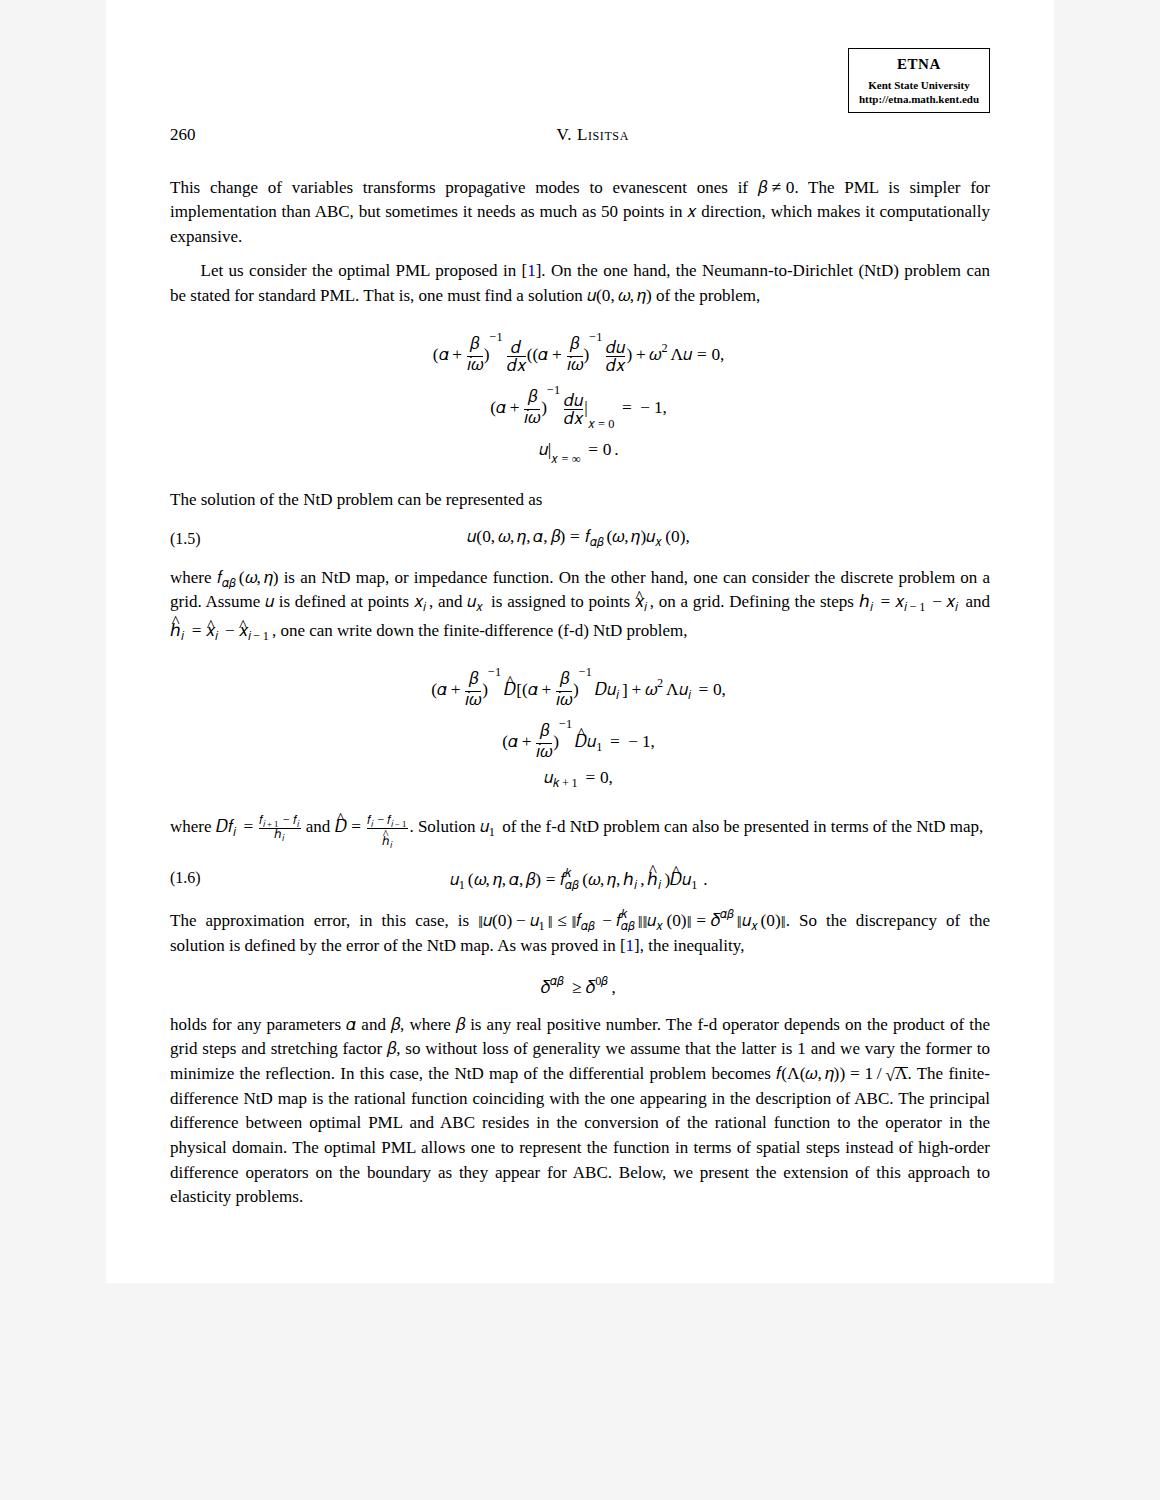ETNA
Kent State University
http://etna.math.kent.edu
260
V. Lisitsa
This change of variables transforms propagative modes to evanescent ones if β≠0. The PML is simpler for implementation than ABC, but sometimes it needs as much as 50 points in x direction, which makes it computationally expansive.
Let us consider the optimal PML proposed in [1]. On the one hand, the Neumann-to-Dirichlet (NtD) problem can be stated for standard PML. That is, one must find a solution u(0,ω,η) of the problem,
| ( α + β i ω ) − 1 d d x ( ( α + β i ω ) − 1 d u d x ) + ω 2 Λ u = 0 , |
| ( α + β i ω ) − 1 d u d x / x = 0 = − 1 , |
| u / x = ∞ = 0 . |
The solution of the NtD problem can be represented as
(1.5) u(0,ω,η,α,β) = fαβ (ω,η) ux(0),
where fαβ(ω,η) is an NtD map, or impedance function. On the other hand, one can consider the discrete problem on a grid. Assume u is defined at points xi, and ux is assigned to points x^i, on a grid. Defining the steps hi=xi−1−xi and h^i=x^i−x^i−1, one can write down the finite-difference (f-d) NtD problem,
| ( α + β i ω ) − 1 D ^ [ ( α + β i ω ) − 1 D u i ] + ω 2 Λ u i = 0 , |
| ( α + β i ω ) − 1 D ^ u 1 = − 1 , |
| u k + 1 = 0 , |
where Dfi=fi+1−fihi and D^=fi−fi−1h^i. Solution u1 of the f-d NtD problem can also be presented in terms of the NtD map,
(1.6) u1 (ω,η,α,β) = fαβk (ω,η,hi,h^i) D^u1.
The approximation error, in this case, is ‖u(0)−u1‖≤‖fαβ−fαβk‖‖ux(0)‖=δαβ‖ux(0)‖. So the discrepancy of the solution is defined by the error of the NtD map. As was proved in [1], the inequality,
δαβ ≥ δ0β,
holds for any parameters α and β, where β is any real positive number. The f-d operator depends on the product of the grid steps and stretching factor β, so without loss of generality we assume that the latter is 1 and we vary the former to minimize the reflection. In this case, the NtD map of the differential problem becomes f(Λ(ω,η))=1/Λ. The finite-difference NtD map is the rational function coinciding with the one appearing in the description of ABC. The principal difference between optimal PML and ABC resides in the conversion of the rational function to the operator in the physical domain. The optimal PML allows one to represent the function in terms of spatial steps instead of high-order difference operators on the boundary as they appear for ABC. Below, we present the extension of this approach to elasticity problems.